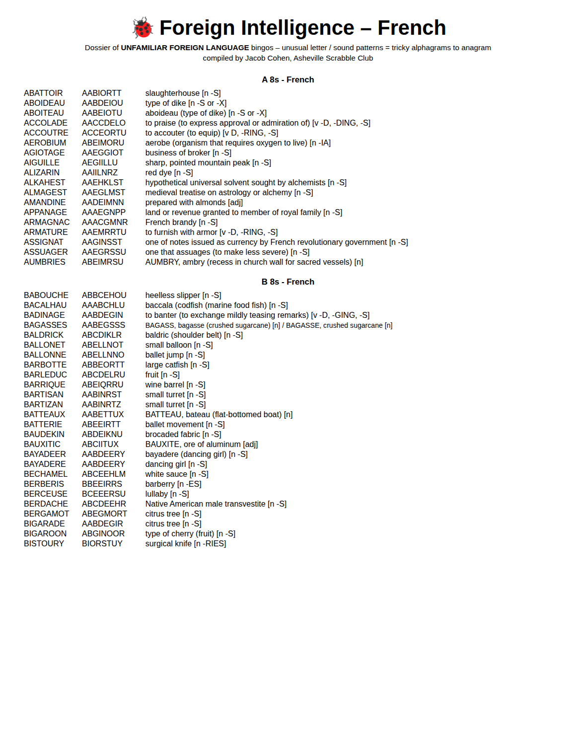🐞
Foreign Intelligence – French
Dossier of UNFAMILIAR FOREIGN LANGUAGE bingos – unusual letter / sound patterns = tricky alphagrams to anagram
compiled by Jacob Cohen, Asheville Scrabble Club
A 8s - French
| ABATTOIR | AABIORTT | slaughterhouse [n -S] |
| ABOIDEAU | AABDEIOU | type of dike [n -S or -X] |
| ABOITEAU | AABEIOTU | aboideau (type of dike) [n -S or -X] |
| ACCOLADE | AACCDELO | to praise (to express approval or admiration of) [v -D, -DING, -S] |
| ACCOUTRE | ACCEORTU | to accouter (to equip) [v D, -RING, -S] |
| AEROBIUM | ABEIMORU | aerobe (organism that requires oxygen to live) [n -IA] |
| AGIOTAGE | AAEGGIOT | business of broker [n -S] |
| AIGUILLE | AEGIILLU | sharp, pointed mountain peak [n -S] |
| ALIZARIN | AAIILNRZ | red dye [n -S] |
| ALKAHEST | AAEHKLST | hypothetical universal solvent sought by alchemists [n -S] |
| ALMAGEST | AAEGLMST | medieval treatise on astrology or alchemy [n -S] |
| AMANDINE | AADEIMNN | prepared with almonds [adj] |
| APPANAGE | AAAEGNPP | land or revenue granted to member of royal family [n -S] |
| ARMAGNAC | AAACGMNR | French brandy [n -S] |
| ARMATURE | AAEMRRTU | to furnish with armor [v -D, -RING, -S] |
| ASSIGNAT | AAGINSST | one of notes issued as currency by French revolutionary government [n -S] |
| ASSUAGER | AAEGRSSU | one that assuages (to make less severe) [n -S] |
| AUMBRIES | ABEIMRSU | AUMBRY, ambry (recess in church wall for sacred vessels) [n] |
B 8s - French
| BABOUCHE | ABBCEHOU | heelless slipper [n -S] |
| BACALHAU | AAABCHLU | baccala (codfish (marine food fish) [n -S] |
| BADINAGE | AABDEGIN | to banter (to exchange mildly teasing remarks) [v -D, -GING, -S] |
| BAGASSES | AABEGSSS | BAGASS, bagasse (crushed sugarcane) [n] / BAGASSE, crushed sugarcane [n] |
| BALDRICK | ABCDIKLR | baldric (shoulder belt) [n -S] |
| BALLONET | ABELLNOT | small balloon [n -S] |
| BALLONNE | ABELLNNO | ballet jump [n -S] |
| BARBOTTE | ABBEORTT | large catfish [n -S] |
| BARLEDUC | ABCDELRU | fruit [n -S] |
| BARRIQUE | ABEIQRRU | wine barrel [n -S] |
| BARTISAN | AABINRST | small turret [n -S] |
| BARTIZAN | AABINRTZ | small turret [n -S] |
| BATTEAUX | AABETTUX | BATTEAU, bateau (flat-bottomed boat) [n] |
| BATTERIE | ABEEIRTT | ballet movement [n -S] |
| BAUDEKIN | ABDEIKNU | brocaded fabric [n -S] |
| BAUXITIC | ABCIITUX | BAUXITE, ore of aluminum [adj] |
| BAYADEER | AABDEERY | bayadere (dancing girl) [n -S] |
| BAYADERE | AABDEERY | dancing girl [n -S] |
| BECHAMEL | ABCEEHLM | white sauce [n -S] |
| BERBERIS | BBEEIRRS | barberry [n -ES] |
| BERCEUSE | BCEEERSU | lullaby [n -S] |
| BERDACHE | ABCDEEHR | Native American male transvestite [n -S] |
| BERGAMOT | ABEGMORT | citrus tree [n -S] |
| BIGARADE | AABDEGIR | citrus tree [n -S] |
| BIGAROON | ABGINOOR | type of cherry (fruit) [n -S] |
| BISTOURY | BIORSTUY | surgical knife [n -RIES] |